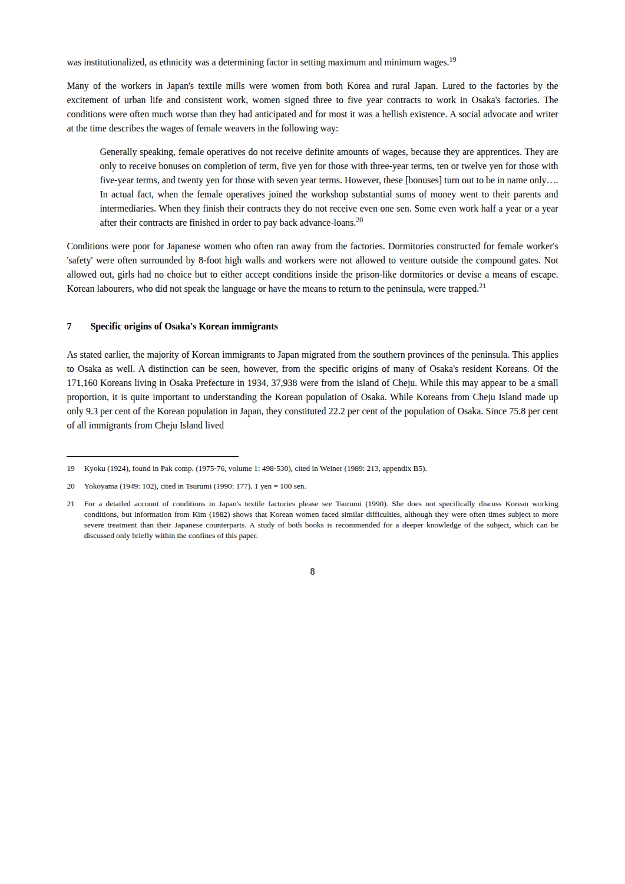was institutionalized, as ethnicity was a determining factor in setting maximum and minimum wages.19
Many of the workers in Japan's textile mills were women from both Korea and rural Japan. Lured to the factories by the excitement of urban life and consistent work, women signed three to five year contracts to work in Osaka's factories. The conditions were often much worse than they had anticipated and for most it was a hellish existence. A social advocate and writer at the time describes the wages of female weavers in the following way:
Generally speaking, female operatives do not receive definite amounts of wages, because they are apprentices. They are only to receive bonuses on completion of term, five yen for those with three-year terms, ten or twelve yen for those with five-year terms, and twenty yen for those with seven year terms. However, these [bonuses] turn out to be in name only…. In actual fact, when the female operatives joined the workshop substantial sums of money went to their parents and intermediaries. When they finish their contracts they do not receive even one sen. Some even work half a year or a year after their contracts are finished in order to pay back advance-loans.20
Conditions were poor for Japanese women who often ran away from the factories. Dormitories constructed for female worker's 'safety' were often surrounded by 8-foot high walls and workers were not allowed to venture outside the compound gates. Not allowed out, girls had no choice but to either accept conditions inside the prison-like dormitories or devise a means of escape. Korean labourers, who did not speak the language or have the means to return to the peninsula, were trapped.21
7 Specific origins of Osaka's Korean immigrants
As stated earlier, the majority of Korean immigrants to Japan migrated from the southern provinces of the peninsula. This applies to Osaka as well. A distinction can be seen, however, from the specific origins of many of Osaka's resident Koreans. Of the 171,160 Koreans living in Osaka Prefecture in 1934, 37,938 were from the island of Cheju. While this may appear to be a small proportion, it is quite important to understanding the Korean population of Osaka. While Koreans from Cheju Island made up only 9.3 per cent of the Korean population in Japan, they constituted 22.2 per cent of the population of Osaka. Since 75.8 per cent of all immigrants from Cheju Island lived
19
Kyoku (1924), found in Pak comp. (1975-76, volume 1: 498-530), cited in Weiner (1989: 213, appendix B5).
20
Yokoyama (1949: 102), cited in Tsurumi (1990: 177). 1 yen = 100 sen.
21
For a detailed account of conditions in Japan's textile factories please see Tsurumi (1990). She does not specifically discuss Korean working conditions, but information from Kim (1982) shows that Korean women faced similar difficulties, although they were often times subject to more severe treatment than their Japanese counterparts. A study of both books is recommended for a deeper knowledge of the subject, which can be discussed only briefly within the confines of this paper.
8